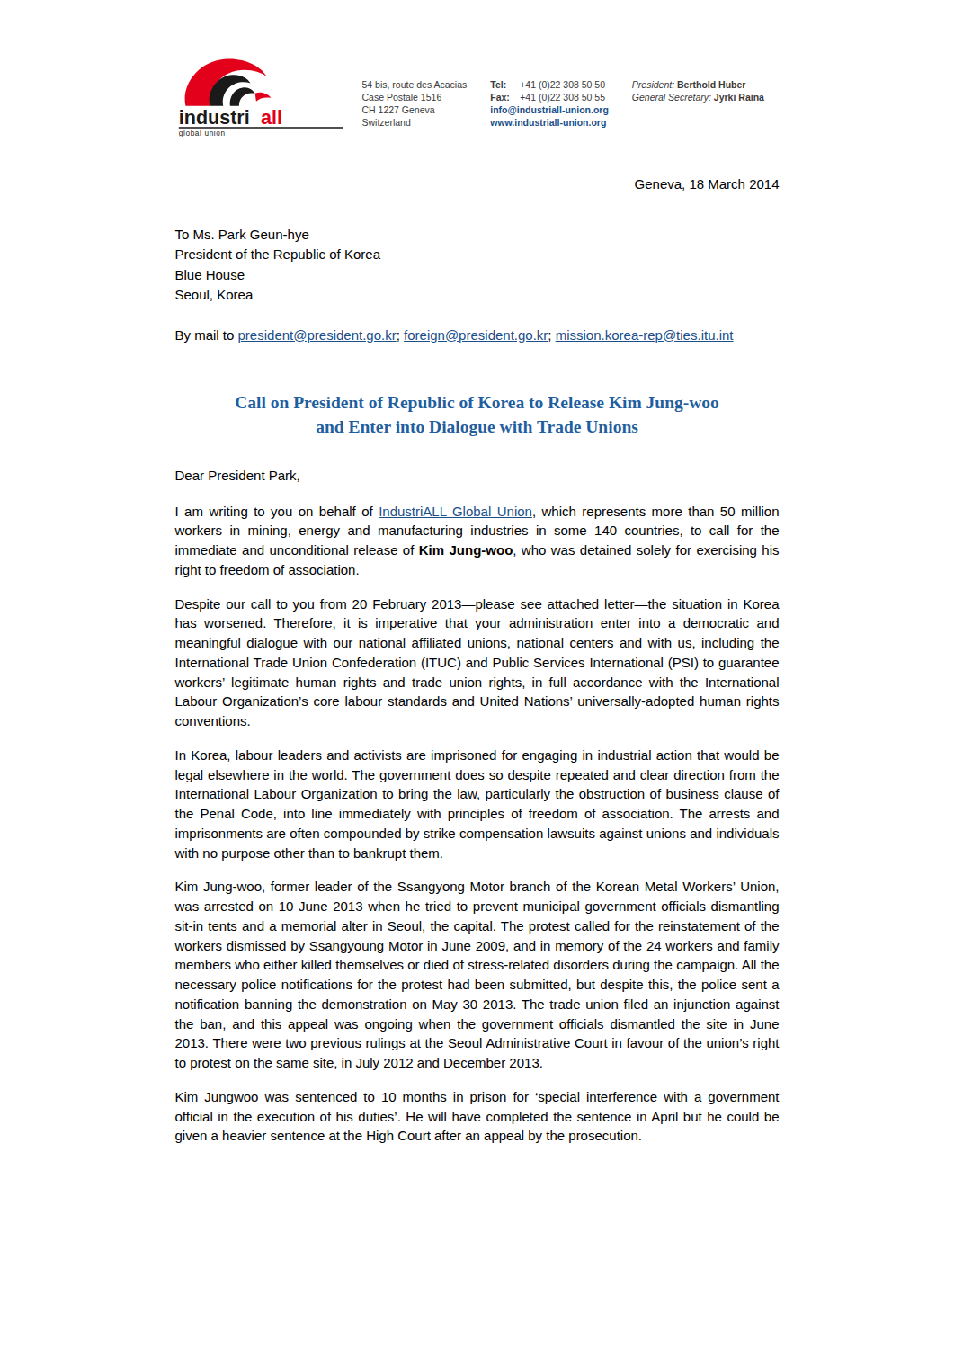industri all global union
54 bis, route des Acacias
Case Postale 1516
CH 1227 Geneva
Switzerland
Tel: +41 (0)22 308 50 50
Fax: +41 (0)22 308 50 55
info@industriall-union.org
www.industriall-union.org
President: Berthold Huber
General Secretary: Jyrki Raina
Geneva, 18 March 2014
To Ms. Park Geun-hye
President of the Republic of Korea
Blue House
Seoul, Korea
By mail to president@president.go.kr; foreign@president.go.kr; mission.korea-rep@ties.itu.int
Call on President of Republic of Korea to Release Kim Jung-woo
and Enter into Dialogue with Trade Unions
Dear President Park,
I am writing to you on behalf of IndustriALL Global Union, which represents more than 50 million workers in mining, energy and manufacturing industries in some 140 countries, to call for the immediate and unconditional release of Kim Jung-woo, who was detained solely for exercising his right to freedom of association.
Despite our call to you from 20 February 2013—please see attached letter—the situation in Korea has worsened. Therefore, it is imperative that your administration enter into a democratic and meaningful dialogue with our national affiliated unions, national centers and with us, including the International Trade Union Confederation (ITUC) and Public Services International (PSI) to guarantee workers’ legitimate human rights and trade union rights, in full accordance with the International Labour Organization’s core labour standards and United Nations’ universally-adopted human rights conventions.
In Korea, labour leaders and activists are imprisoned for engaging in industrial action that would be legal elsewhere in the world. The government does so despite repeated and clear direction from the International Labour Organization to bring the law, particularly the obstruction of business clause of the Penal Code, into line immediately with principles of freedom of association. The arrests and imprisonments are often compounded by strike compensation lawsuits against unions and individuals with no purpose other than to bankrupt them.
Kim Jung-woo, former leader of the Ssangyong Motor branch of the Korean Metal Workers’ Union, was arrested on 10 June 2013 when he tried to prevent municipal government officials dismantling sit-in tents and a memorial alter in Seoul, the capital. The protest called for the reinstatement of the workers dismissed by Ssangyoung Motor in June 2009, and in memory of the 24 workers and family members who either killed themselves or died of stress-related disorders during the campaign. All the necessary police notifications for the protest had been submitted, but despite this, the police sent a notification banning the demonstration on May 30 2013. The trade union filed an injunction against the ban, and this appeal was ongoing when the government officials dismantled the site in June 2013. There were two previous rulings at the Seoul Administrative Court in favour of the union’s right to protest on the same site, in July 2012 and December 2013.
Kim Jungwoo was sentenced to 10 months in prison for ‘special interference with a government official in the execution of his duties’. He will have completed the sentence in April but he could be given a heavier sentence at the High Court after an appeal by the prosecution.